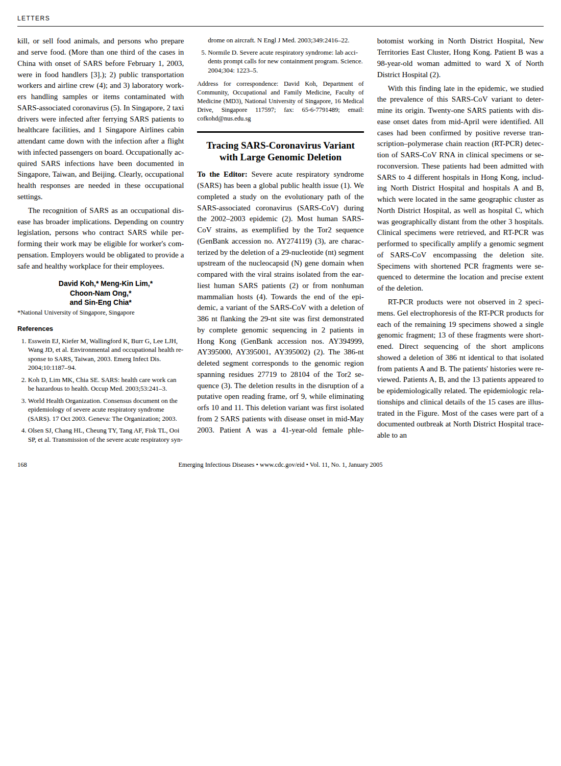Letters
kill, or sell food animals, and persons who prepare and serve food. (More than one third of the cases in China with onset of SARS before February 1, 2003, were in food handlers [3].); 2) public transportation workers and airline crew (4); and 3) laboratory workers handling samples or items contaminated with SARS-associated coronavirus (5). In Singapore, 2 taxi drivers were infected after ferrying SARS patients to healthcare facilities, and 1 Singapore Airlines cabin attendant came down with the infection after a flight with infected passengers on board. Occupationally acquired SARS infections have been documented in Singapore, Taiwan, and Beijing. Clearly, occupational health responses are needed in these occupational settings.
The recognition of SARS as an occupational disease has broader implications. Depending on country legislation, persons who contract SARS while performing their work may be eligible for worker's compensation. Employers would be obligated to provide a safe and healthy workplace for their employees.
David Koh,* Meng-Kin Lim,*
Choon-Nam Ong,*
and Sin-Eng Chia*
*National University of Singapore, Singapore
References
Esswein EJ, Kiefer M, Wallingford K, Burr G, Lee LJH, Wang JD, et al. Environmental and occupational health response to SARS, Taiwan, 2003. Emerg Infect Dis. 2004;10:1187–94.
Koh D, Lim MK, Chia SE. SARS: health care work can be hazardous to health. Occup Med. 2003;53:241–3.
World Health Organization. Consensus document on the epidemiology of severe acute respiratory syndrome (SARS). 17 Oct 2003. Geneva: The Organization; 2003.
Olsen SJ, Chang HL, Cheung TY, Tang AF, Fisk TL, Ooi SP, et al. Transmission of the severe acute respiratory syndrome on aircraft. N Engl J Med. 2003;349:2416–22.
Normile D. Severe acute respiratory syndrome: lab accidents prompt calls for new containment program. Science. 2004;304: 1223–5.
Address for correspondence: David Koh, Department of Community, Occupational and Family Medicine, Faculty of Medicine (MD3), National University of Singapore, 16 Medical Drive, Singapore 117597; fax: 65-6-7791489; email: cofkohd@nus.edu.sg
Tracing SARS-Coronavirus Variant with Large Genomic Deletion
To the Editor: Severe acute respiratory syndrome (SARS) has been a global public health issue (1). We completed a study on the evolutionary path of the SARS-associated coronavirus (SARS-CoV) during the 2002–2003 epidemic (2). Most human SARS-CoV strains, as exemplified by the Tor2 sequence (GenBank accession no. AY274119) (3), are characterized by the deletion of a 29-nucleotide (nt) segment upstream of the nucleocapsid (N) gene domain when compared with the viral strains isolated from the earliest human SARS patients (2) or from nonhuman mammalian hosts (4). Towards the end of the epidemic, a variant of the SARS-CoV with a deletion of 386 nt flanking the 29-nt site was first demonstrated by complete genomic sequencing in 2 patients in Hong Kong (GenBank accession nos. AY394999, AY395000, AY395001, AY395002) (2). The 386-nt deleted segment corresponds to the genomic region spanning residues 27719 to 28104 of the Tor2 sequence (3). The deletion results in the disruption of a putative open reading frame, orf 9, while eliminating orfs 10 and 11. This deletion variant was first isolated from 2 SARS patients with disease onset in mid-May 2003. Patient A was a 41-year-old female phlebotomist working in North District Hospital, New Territories East Cluster, Hong Kong. Patient B was a 98-year-old woman admitted to ward X of North District Hospital (2).
With this finding late in the epidemic, we studied the prevalence of this SARS-CoV variant to determine its origin. Twenty-one SARS patients with disease onset dates from mid-April were identified. All cases had been confirmed by positive reverse transcription–polymerase chain reaction (RT-PCR) detection of SARS-CoV RNA in clinical specimens or seroconversion. These patients had been admitted with SARS to 4 different hospitals in Hong Kong, including North District Hospital and hospitals A and B, which were located in the same geographic cluster as North District Hospital, as well as hospital C, which was geographically distant from the other 3 hospitals. Clinical specimens were retrieved, and RT-PCR was performed to specifically amplify a genomic segment of SARS-CoV encompassing the deletion site. Specimens with shortened PCR fragments were sequenced to determine the location and precise extent of the deletion.
RT-PCR products were not observed in 2 specimens. Gel electrophoresis of the RT-PCR products for each of the remaining 19 specimens showed a single genomic fragment; 13 of these fragments were shortened. Direct sequencing of the short amplicons showed a deletion of 386 nt identical to that isolated from patients A and B. The patients' histories were reviewed. Patients A, B, and the 13 patients appeared to be epidemiologically related. The epidemiologic relationships and clinical details of the 15 cases are illustrated in the Figure. Most of the cases were part of a documented outbreak at North District Hospital traceable to an
168
Emerging Infectious Diseases • www.cdc.gov/eid • Vol. 11, No. 1, January 2005